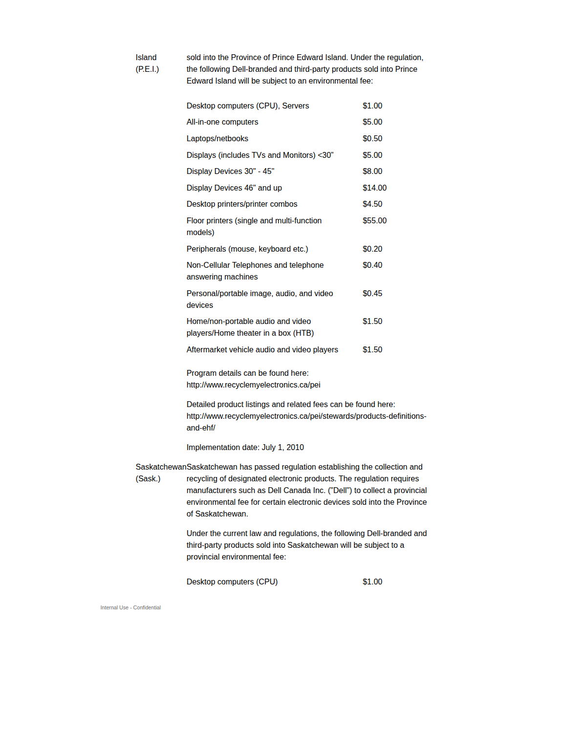| Island (P.E.I.) | sold into the Province of Prince Edward Island. Under the regulation, the following Dell-branded and third-party products sold into Prince Edward Island will be subject to an environmental fee: / Desktop computers (CPU), Servers / $1.00 / / All-in-one computers / $5.00 / / Laptops/netbooks / $0.50 / / Displays (includes TVs and Monitors) <30” / $5.00 / / Display Devices 30" - 45" / $8.00 / / Display Devices 46" and up / $14.00 / / Desktop printers/printer combos / $4.50 / / Floor printers (single and multi-function models) / $55.00 / / Peripherals (mouse, keyboard etc.) / $0.20 / / Non-Cellular Telephones and telephone answering machines / $0.40 / / Personal/portable image, audio, and video devices / $0.45 / / Home/non-portable audio and video players/Home theater in a box (HTB) / $1.50 / / Aftermarket vehicle audio and video players / $1.50 / Program details can be found here: http://www.recyclemyelectronics.ca/pei Detailed product listings and related fees can be found here: http://www.recyclemyelectronics.ca/pei/stewards/products-definitions-and-ehf/ Implementation date: July 1, 2010 |
| Saskatchewan (Sask.) | Saskatchewan has passed regulation establishing the collection and recycling of designated electronic products. The regulation requires manufacturers such as Dell Canada Inc. ("Dell") to collect a provincial environmental fee for certain electronic devices sold into the Province of Saskatchewan. Under the current law and regulations, the following Dell-branded and third-party products sold into Saskatchewan will be subject to a provincial environmental fee: / Desktop computers (CPU) / $1.00 / |
Internal Use - Confidential